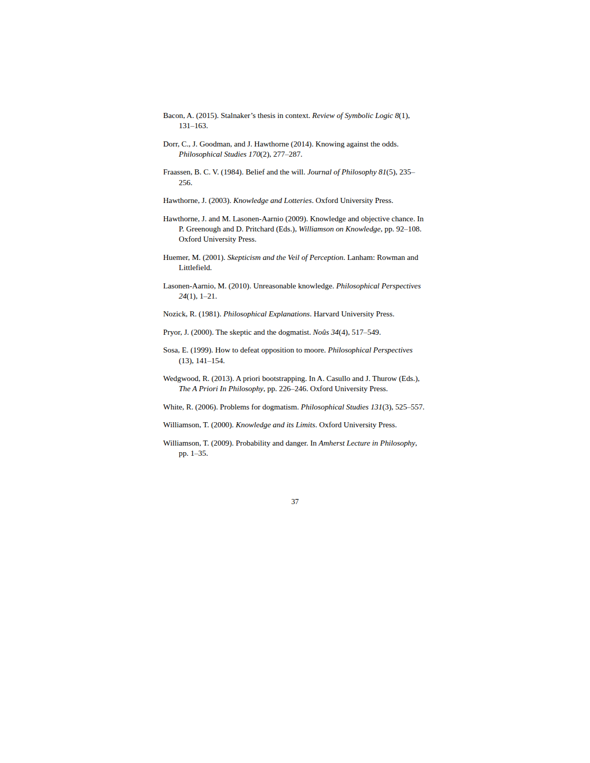Bacon, A. (2015). Stalnaker’s thesis in context. Review of Symbolic Logic 8(1), 131–163.
Dorr, C., J. Goodman, and J. Hawthorne (2014). Knowing against the odds. Philosophical Studies 170(2), 277–287.
Fraassen, B. C. V. (1984). Belief and the will. Journal of Philosophy 81(5), 235–256.
Hawthorne, J. (2003). Knowledge and Lotteries. Oxford University Press.
Hawthorne, J. and M. Lasonen-Aarnio (2009). Knowledge and objective chance. In P. Greenough and D. Pritchard (Eds.), Williamson on Knowledge, pp. 92–108. Oxford University Press.
Huemer, M. (2001). Skepticism and the Veil of Perception. Lanham: Rowman and Littlefield.
Lasonen-Aarnio, M. (2010). Unreasonable knowledge. Philosophical Perspectives 24(1), 1–21.
Nozick, R. (1981). Philosophical Explanations. Harvard University Press.
Pryor, J. (2000). The skeptic and the dogmatist. Noûs 34(4), 517–549.
Sosa, E. (1999). How to defeat opposition to moore. Philosophical Perspectives (13), 141–154.
Wedgwood, R. (2013). A priori bootstrapping. In A. Casullo and J. Thurow (Eds.), The A Priori In Philosophy, pp. 226–246. Oxford University Press.
White, R. (2006). Problems for dogmatism. Philosophical Studies 131(3), 525–557.
Williamson, T. (2000). Knowledge and its Limits. Oxford University Press.
Williamson, T. (2009). Probability and danger. In Amherst Lecture in Philosophy, pp. 1–35.
37